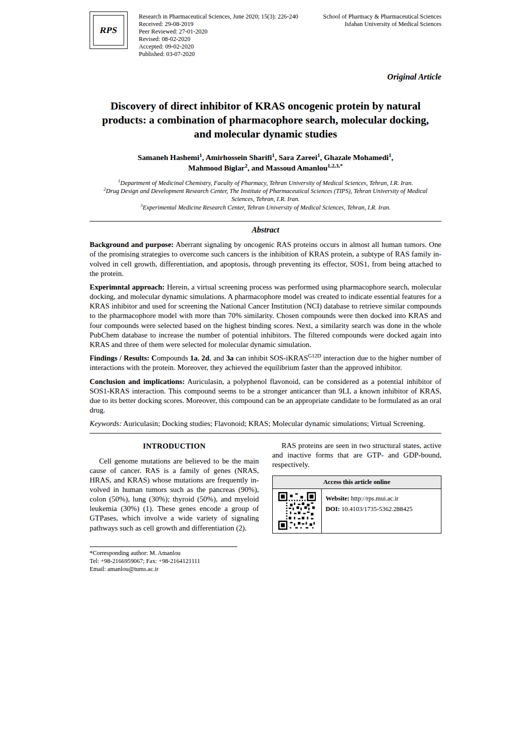RPS
Research in Pharmaceutical Sciences, June 2020; 15(3): 226-240
Received: 29-08-2019
Peer Reviewed: 27-01-2020
Revised: 08-02-2020
Accepted: 09-02-2020
Published: 03-07-2020
School of Pharmacy & Pharmaceutical Sciences
Isfahan University of Medical Sciences
Original Article
Discovery of direct inhibitor of KRAS oncogenic protein by natural products: a combination of pharmacophore search, molecular docking, and molecular dynamic studies
Samaneh Hashemi1, Amirhossein Sharifi1, Sara Zareei1, Ghazale Mohamedi1,
Mahmood Biglar2, and Massoud Amanlou1,2,3,*
1Department of Medicinal Chemistry, Faculty of Pharmacy, Tehran University of Medical Sciences, Tehran, I.R. Iran.
2Drug Design and Development Research Center, The Institute of Pharmaceutical Sciences (TIPS), Tehran University of Medical Sciences, Tehran, I.R. Iran.
3Experimental Medicine Research Center, Tehran University of Medical Sciences, Tehran, I.R. Iran.
Abstract
Background and purpose: Aberrant signaling by oncogenic RAS proteins occurs in almost all human tumors. One of the promising strategies to overcome such cancers is the inhibition of KRAS protein, a subtype of RAS family involved in cell growth, differentiation, and apoptosis, through preventing its effector, SOS1, from being attached to the protein.
Experimntal approach: Herein, a virtual screening process was performed using pharmacophore search, molecular docking, and molecular dynamic simulations. A pharmacophore model was created to indicate essential features for a KRAS inhibitor and used for screening the National Cancer Institution (NCI) database to retrieve similar compounds to the pharmacophore model with more than 70% similarity. Chosen compounds were then docked into KRAS and four compounds were selected based on the highest binding scores. Next, a similarity search was done in the whole PubChem database to increase the number of potential inhibitors. The filtered compounds were docked again into KRAS and three of them were selected for molecular dynamic simulation.
Findings / Results: Compounds 1a, 2d, and 3a can inhibit SOS-iKRASG12D interaction due to the higher number of interactions with the protein. Moreover, they achieved the equilibrium faster than the approved inhibitor.
Conclusion and implications: Auriculasin, a polyphenol flavonoid, can be considered as a potential inhibitor of SOS1-KRAS interaction. This compound seems to be a stronger anticancer than 9LI, a known inhibitor of KRAS, due to its better docking scores. Moreover, this compound can be an appropriate candidate to be formulated as an oral drug.
Keywords: Auriculasin; Docking studies; Flavonoid; KRAS; Molecular dynamic simulations; Virtual Screening.
INTRODUCTION
Cell genome mutations are believed to be the main cause of cancer. RAS is a family of genes (NRAS, HRAS, and KRAS) whose mutations are frequently involved in human tumors such as the pancreas (90%), colon (50%), lung (30%); thyroid (50%), and myeloid leukemia (30%) (1). These genes encode a group of GTPases, which involve a wide variety of signaling pathways such as cell growth and differentiation (2).
RAS proteins are seen in two structural states, active and inactive forms that are GTP- and GDP-bound, respectively.
Access this article online
Website: http://rps.mui.ac.ir
DOI: 10.4103/1735-5362.288425
*Corresponding author: M. Amanlou
Tel: +98-2166959067; Fax: +98-2164121111
Email: amanlou@tums.ac.ir